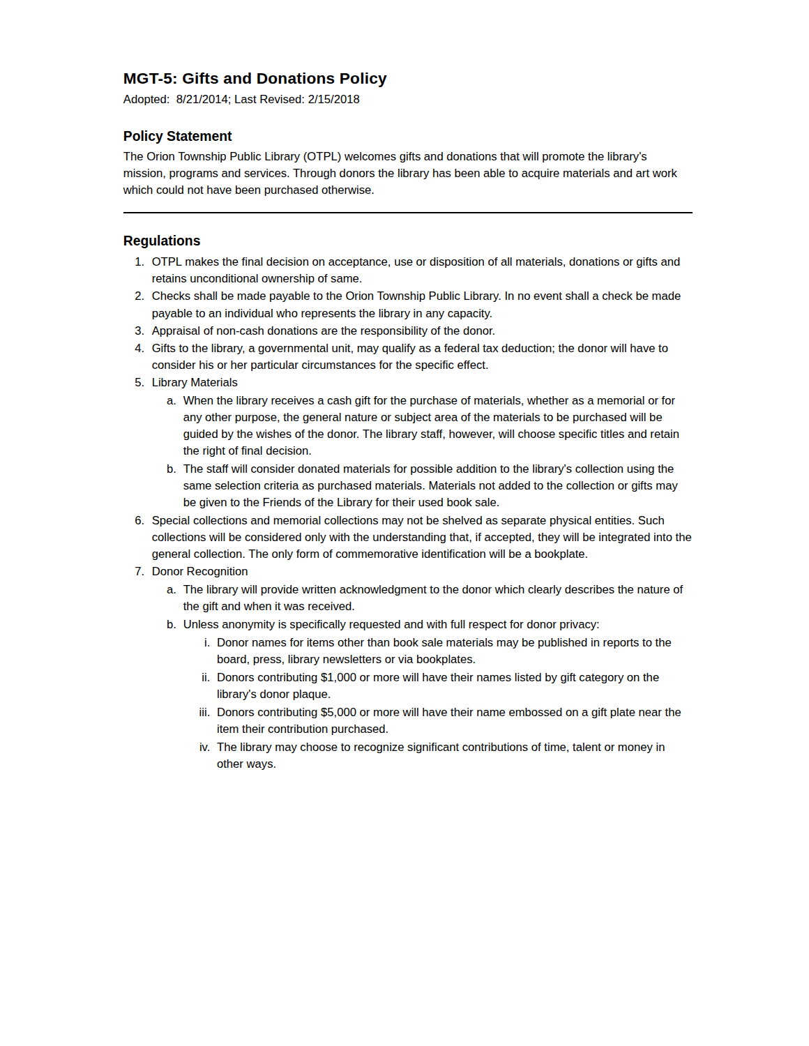MGT-5: Gifts and Donations Policy
Adopted: 8/21/2014; Last Revised: 2/15/2018
Policy Statement
The Orion Township Public Library (OTPL) welcomes gifts and donations that will promote the library's mission, programs and services. Through donors the library has been able to acquire materials and art work which could not have been purchased otherwise.
Regulations
OTPL makes the final decision on acceptance, use or disposition of all materials, donations or gifts and retains unconditional ownership of same.
Checks shall be made payable to the Orion Township Public Library. In no event shall a check be made payable to an individual who represents the library in any capacity.
Appraisal of non-cash donations are the responsibility of the donor.
Gifts to the library, a governmental unit, may qualify as a federal tax deduction; the donor will have to consider his or her particular circumstances for the specific effect.
Library Materials
When the library receives a cash gift for the purchase of materials, whether as a memorial or for any other purpose, the general nature or subject area of the materials to be purchased will be guided by the wishes of the donor. The library staff, however, will choose specific titles and retain the right of final decision.
The staff will consider donated materials for possible addition to the library's collection using the same selection criteria as purchased materials. Materials not added to the collection or gifts may be given to the Friends of the Library for their used book sale.
Special collections and memorial collections may not be shelved as separate physical entities. Such collections will be considered only with the understanding that, if accepted, they will be integrated into the general collection. The only form of commemorative identification will be a bookplate.
Donor Recognition
The library will provide written acknowledgment to the donor which clearly describes the nature of the gift and when it was received.
Unless anonymity is specifically requested and with full respect for donor privacy:
Donor names for items other than book sale materials may be published in reports to the board, press, library newsletters or via bookplates.
Donors contributing $1,000 or more will have their names listed by gift category on the library's donor plaque.
Donors contributing $5,000 or more will have their name embossed on a gift plate near the item their contribution purchased.
The library may choose to recognize significant contributions of time, talent or money in other ways.